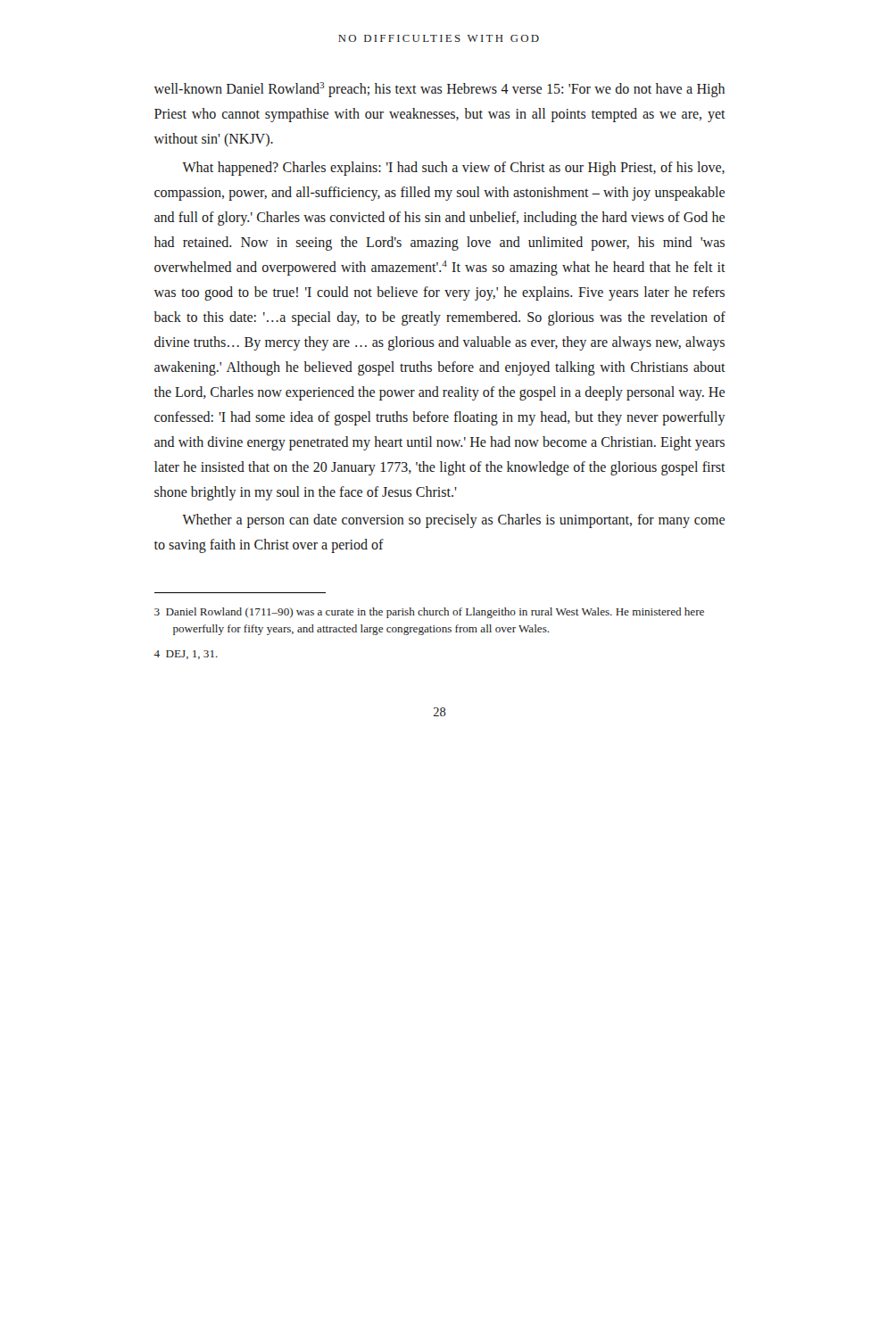No Difficulties with God
well-known Daniel Rowland3 preach; his text was Hebrews 4 verse 15: 'For we do not have a High Priest who cannot sympathise with our weaknesses, but was in all points tempted as we are, yet without sin' (NKJV).
What happened? Charles explains: 'I had such a view of Christ as our High Priest, of his love, compassion, power, and all-sufficiency, as filled my soul with astonishment – with joy unspeakable and full of glory.' Charles was convicted of his sin and unbelief, including the hard views of God he had retained. Now in seeing the Lord's amazing love and unlimited power, his mind 'was overwhelmed and overpowered with amazement'.4 It was so amazing what he heard that he felt it was too good to be true! 'I could not believe for very joy,' he explains. Five years later he refers back to this date: '…a special day, to be greatly remembered. So glorious was the revelation of divine truths… By mercy they are … as glorious and valuable as ever, they are always new, always awakening.' Although he believed gospel truths before and enjoyed talking with Christians about the Lord, Charles now experienced the power and reality of the gospel in a deeply personal way. He confessed: 'I had some idea of gospel truths before floating in my head, but they never powerfully and with divine energy penetrated my heart until now.' He had now become a Christian. Eight years later he insisted that on the 20 January 1773, 'the light of the knowledge of the glorious gospel first shone brightly in my soul in the face of Jesus Christ.'
Whether a person can date conversion so precisely as Charles is unimportant, for many come to saving faith in Christ over a period of
3 Daniel Rowland (1711–90) was a curate in the parish church of Llangeitho in rural West Wales. He ministered here powerfully for fifty years, and attracted large congregations from all over Wales.
4 DEJ, 1, 31.
28